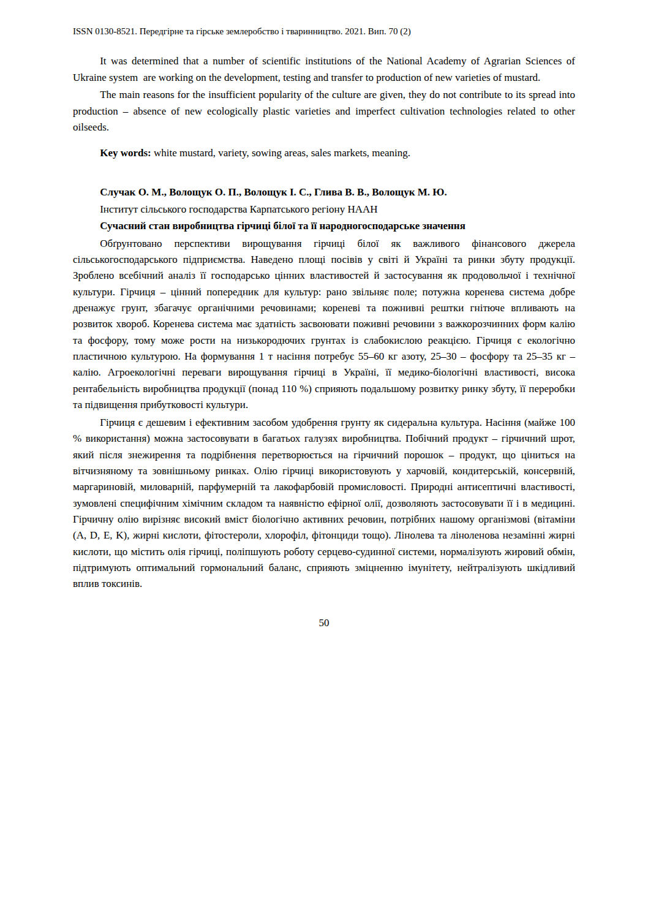ISSN 0130-8521. Передгірне та гірське землеробство і тваринництво. 2021. Вип. 70 (2)
It was determined that a number of scientific institutions of the National Academy of Agrarian Sciences of Ukraine system are working on the development, testing and transfer to production of new varieties of mustard.
The main reasons for the insufficient popularity of the culture are given, they do not contribute to its spread into production – absence of new ecologically plastic varieties and imperfect cultivation technologies related to other oilseeds.
Key words: white mustard, variety, sowing areas, sales markets, meaning.
Случак О. М., Волощук О. П., Волощук І. С., Глива В. В., Волощук М. Ю.
Інститут сільського господарства Карпатського регіону НААН
Сучасний стан виробництва гірчиці білої та її народногосподарське значення
Обґрунтовано перспективи вирощування гірчиці білої як важливого фінансового джерела сільськогосподарського підприємства. Наведено площі посівів у світі й Україні та ринки збуту продукції. Зроблено всебічний аналіз її господарсько цінних властивостей й застосування як продовольчої і технічної культури. Гірчиця – цінний попередник для культур: рано звільняє поле; потужна коренева система добре дренажує грунт, збагачує органічними речовинами; кореневі та пожнивні рештки гнітюче впливають на розвиток хвороб. Коренева система має здатність засвоювати поживні речовини з важкорозчинних форм калію та фосфору, тому може рости на низькородючих грунтах із слабокислою реакцією. Гірчиця є екологічно пластичною культурою. На формування 1 т насіння потребує 55–60 кг азоту, 25–30 – фосфору та 25–35 кг – калію. Агроекологічні переваги вирощування гірчиці в Україні, її медико-біологічні властивості, висока рентабельність виробництва продукції (понад 110 %) сприяють подальшому розвитку ринку збуту, її переробки та підвищення прибутковості культури.
Гірчиця є дешевим і ефективним засобом удобрення грунту як сидеральна культура. Насіння (майже 100 % використання) можна застосовувати в багатьох галузях виробництва. Побічний продукт – гірчичний шрот, який після знежирення та подрібнення перетворюється на гірчичний порошок – продукт, що ціниться на вітчизняному та зовнішньому ринках. Олію гірчиці використовують у харчовій, кондитерській, консервній, маргариновій, миловарній, парфумерній та лакофарбовій промисловості. Природні антисептичні властивості, зумовлені специфічним хімічним складом та наявністю ефірної олії, дозволяють застосовувати її і в медицині. Гірчичну олію вирізняє високий вміст біологічно активних речовин, потрібних нашому організмові (вітаміни (A, D, E, K), жирні кислоти, фітостероли, хлорофіл, фітонциди тощо). Лінолева та ліноленова незамінні жирні кислоти, що містить олія гірчиці, поліпшують роботу серцево-судинної системи, нормалізують жировий обмін, підтримують оптимальний гормональний баланс, сприяють зміцненню імунітету, нейтралізують шкідливий вплив токсинів.
50